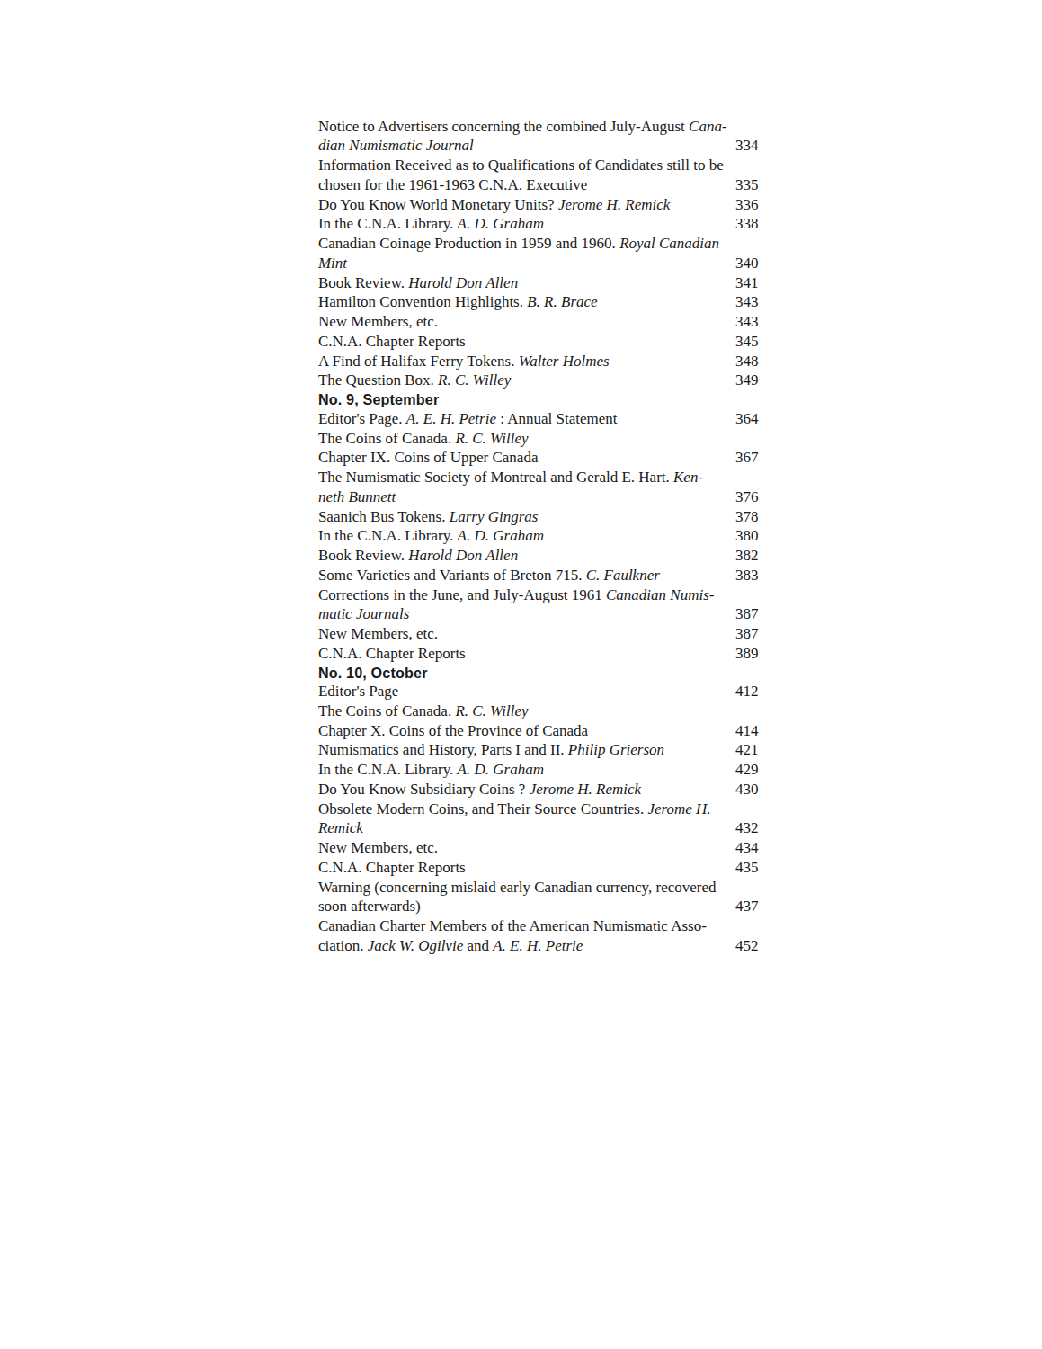| Notice to Advertisers concerning the combined July-August Cana- | |
| dian Numismatic Journal | 334 |
| Information Received as to Qualifications of Candidates still to be | |
| chosen for the 1961-1963 C.N.A. Executive | 335 |
| Do You Know World Monetary Units? Jerome H. Remick | 336 |
| In the C.N.A. Library. A. D. Graham | 338 |
| Canadian Coinage Production in 1959 and 1960. Royal Canadian | |
| Mint | 340 |
| Book Review. Harold Don Allen | 341 |
| Hamilton Convention Highlights. B. R. Brace | 343 |
| New Members, etc. | 343 |
| C.N.A. Chapter Reports | 345 |
| A Find of Halifax Ferry Tokens. Walter Holmes | 348 |
| The Question Box. R. C. Willey | 349 |
| No. 9, September |
| Editor's Page. A. E. H. Petrie : Annual Statement | 364 |
| The Coins of Canada. R. C. Willey | |
| Chapter IX. Coins of Upper Canada | 367 |
| The Numismatic Society of Montreal and Gerald E. Hart. Ken- | |
| neth Bunnett | 376 |
| Saanich Bus Tokens. Larry Gingras | 378 |
| In the C.N.A. Library. A. D. Graham | 380 |
| Book Review. Harold Don Allen | 382 |
| Some Varieties and Variants of Breton 715. C. Faulkner | 383 |
| Corrections in the June, and July-August 1961 Canadian Numis- | |
| matic Journals | 387 |
| New Members, etc. | 387 |
| C.N.A. Chapter Reports | 389 |
| No. 10, October |
| Editor's Page | 412 |
| The Coins of Canada. R. C. Willey | |
| Chapter X. Coins of the Province of Canada | 414 |
| Numismatics and History, Parts I and II. Philip Grierson | 421 |
| In the C.N.A. Library. A. D. Graham | 429 |
| Do You Know Subsidiary Coins ? Jerome H. Remick | 430 |
| Obsolete Modern Coins, and Their Source Countries. Jerome H. | |
| Remick | 432 |
| New Members, etc. | 434 |
| C.N.A. Chapter Reports | 435 |
| Warning (concerning mislaid early Canadian currency, recovered | |
| soon afterwards) | 437 |
| Canadian Charter Members of the American Numismatic Asso- | |
| ciation. Jack W. Ogilvie and A. E. H. Petrie | 452 |